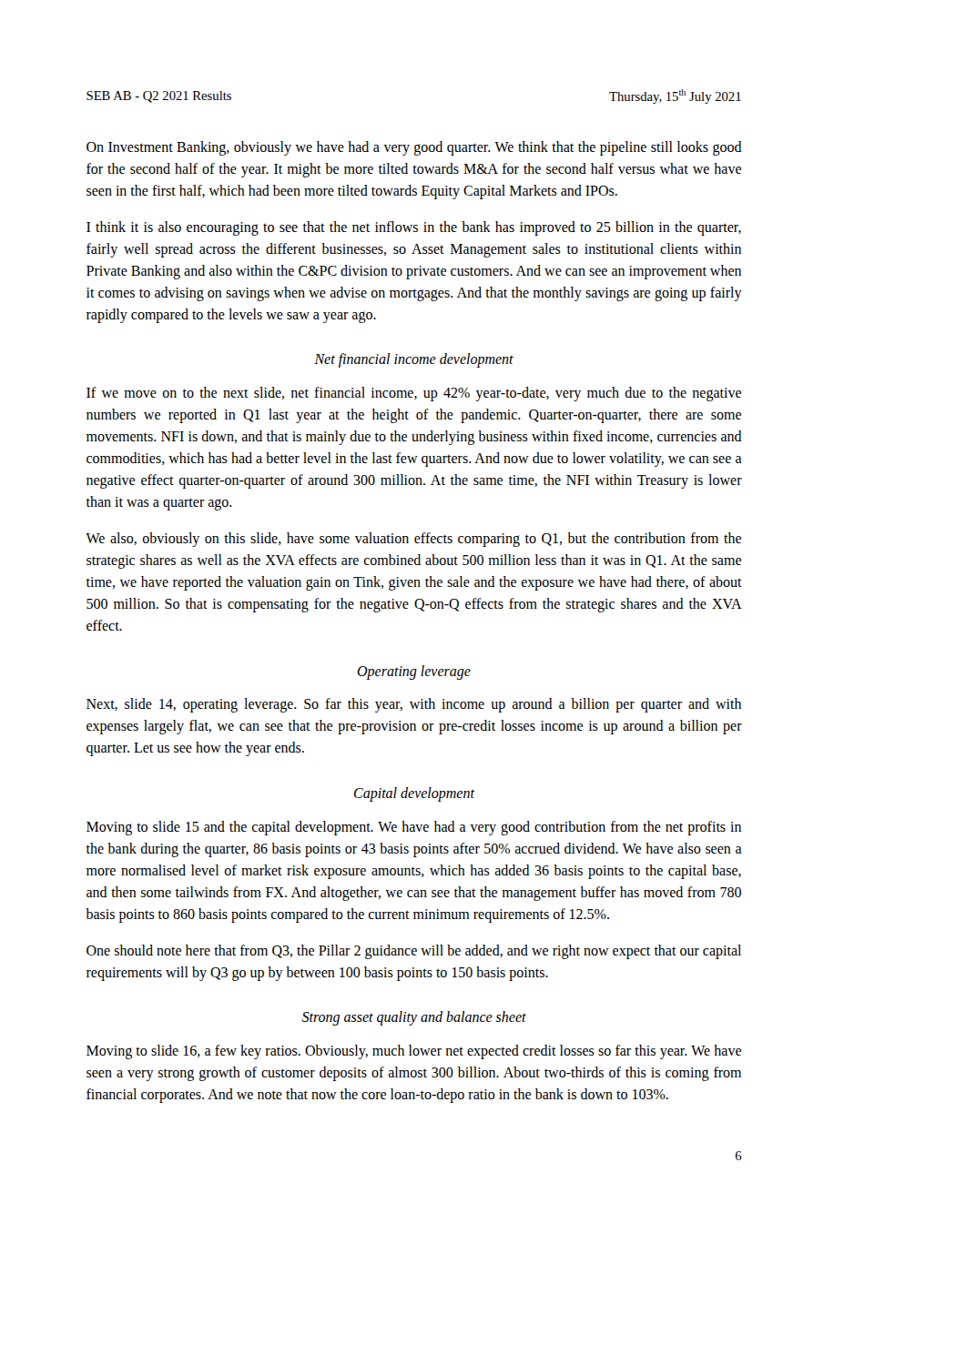SEB AB - Q2 2021 Results
Thursday, 15th July 2021
On Investment Banking, obviously we have had a very good quarter. We think that the pipeline still looks good for the second half of the year. It might be more tilted towards M&A for the second half versus what we have seen in the first half, which had been more tilted towards Equity Capital Markets and IPOs.
I think it is also encouraging to see that the net inflows in the bank has improved to 25 billion in the quarter, fairly well spread across the different businesses, so Asset Management sales to institutional clients within Private Banking and also within the C&PC division to private customers. And we can see an improvement when it comes to advising on savings when we advise on mortgages. And that the monthly savings are going up fairly rapidly compared to the levels we saw a year ago.
Net financial income development
If we move on to the next slide, net financial income, up 42% year-to-date, very much due to the negative numbers we reported in Q1 last year at the height of the pandemic. Quarter-on-quarter, there are some movements. NFI is down, and that is mainly due to the underlying business within fixed income, currencies and commodities, which has had a better level in the last few quarters. And now due to lower volatility, we can see a negative effect quarter-on-quarter of around 300 million. At the same time, the NFI within Treasury is lower than it was a quarter ago.
We also, obviously on this slide, have some valuation effects comparing to Q1, but the contribution from the strategic shares as well as the XVA effects are combined about 500 million less than it was in Q1. At the same time, we have reported the valuation gain on Tink, given the sale and the exposure we have had there, of about 500 million. So that is compensating for the negative Q-on-Q effects from the strategic shares and the XVA effect.
Operating leverage
Next, slide 14, operating leverage. So far this year, with income up around a billion per quarter and with expenses largely flat, we can see that the pre-provision or pre-credit losses income is up around a billion per quarter. Let us see how the year ends.
Capital development
Moving to slide 15 and the capital development. We have had a very good contribution from the net profits in the bank during the quarter, 86 basis points or 43 basis points after 50% accrued dividend. We have also seen a more normalised level of market risk exposure amounts, which has added 36 basis points to the capital base, and then some tailwinds from FX. And altogether, we can see that the management buffer has moved from 780 basis points to 860 basis points compared to the current minimum requirements of 12.5%.
One should note here that from Q3, the Pillar 2 guidance will be added, and we right now expect that our capital requirements will by Q3 go up by between 100 basis points to 150 basis points.
Strong asset quality and balance sheet
Moving to slide 16, a few key ratios. Obviously, much lower net expected credit losses so far this year. We have seen a very strong growth of customer deposits of almost 300 billion. About two-thirds of this is coming from financial corporates. And we note that now the core loan-to-depo ratio in the bank is down to 103%.
6